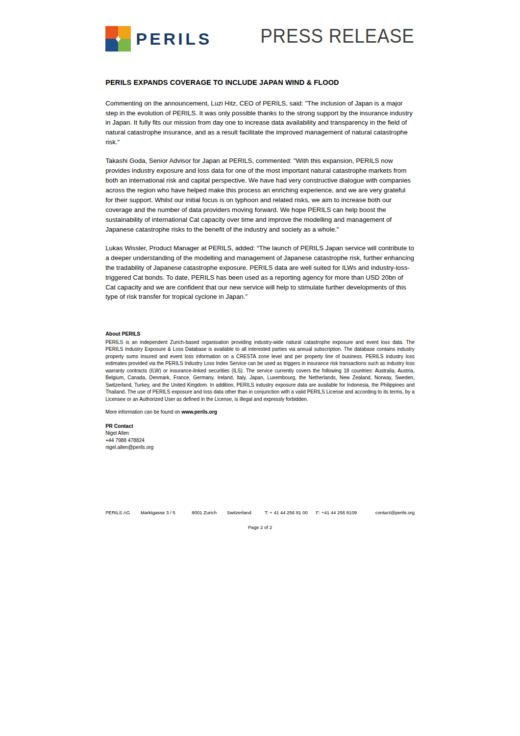♦
PERILS
PRESS RELEASE
PERILS EXPANDS COVERAGE TO INCLUDE JAPAN WIND & FLOOD
Commenting on the announcement, Luzi Hitz, CEO of PERILS, said: "The inclusion of Japan is a major step in the evolution of PERILS. It was only possible thanks to the strong support by the insurance industry in Japan. It fully fits our mission from day one to increase data availability and transparency in the field of natural catastrophe insurance, and as a result facilitate the improved management of natural catastrophe risk."
Takashi Goda, Senior Advisor for Japan at PERILS, commented: "With this expansion, PERILS now provides industry exposure and loss data for one of the most important natural catastrophe markets from both an international risk and capital perspective. We have had very constructive dialogue with companies across the region who have helped make this process an enriching experience, and we are very grateful for their support. Whilst our initial focus is on typhoon and related risks, we aim to increase both our coverage and the number of data providers moving forward. We hope PERILS can help boost the sustainability of international Cat capacity over time and improve the modelling and management of Japanese catastrophe risks to the benefit of the industry and society as a whole."
Lukas Wissler, Product Manager at PERILS, added: “The launch of PERILS Japan service will contribute to a deeper understanding of the modelling and management of Japanese catastrophe risk, further enhancing the tradability of Japanese catastrophe exposure. PERILS data are well suited for ILWs and industry-loss-triggered Cat bonds. To date, PERILS has been used as a reporting agency for more than USD 20bn of Cat capacity and we are confident that our new service will help to stimulate further developments of this type of risk transfer for tropical cyclone in Japan.”
About PERILS
PERILS is an independent Zurich-based organisation providing industry-wide natural catastrophe exposure and event loss data. The PERILS Industry Exposure & Loss Database is available to all interested parties via annual subscription. The database contains industry property sums insured and event loss information on a CRESTA zone level and per property line of business. PERILS industry loss estimates provided via the PERILS Industry Loss Index Service can be used as triggers in insurance risk transactions such as industry loss warranty contracts (ILW) or insurance-linked securities (ILS). The service currently covers the following 18 countries: Australia, Austria, Belgium, Canada, Denmark, France, Germany, Ireland, Italy, Japan, Luxembourg, the Netherlands, New Zealand, Norway, Sweden, Switzerland, Turkey, and the United Kingdom. In addition, PERILS industry exposure data are available for Indonesia, the Philippines and Thailand. The use of PERILS exposure and loss data other than in conjunction with a valid PERILS License and according to its terms, by a Licensee or an Authorized User as defined in the License, is illegal and expressly forbidden.
More information can be found on www.perils.org
PR Contact
Nigel Allen
+44 7988 478824
nigel.allen@perils.org
PERILS AG Marktgasse 3 / 5 8001 Zurich Switzerland T: + 41 44 256 81 00 F: +41 44 256 8109 contact@perils.org
Page 2 of 2